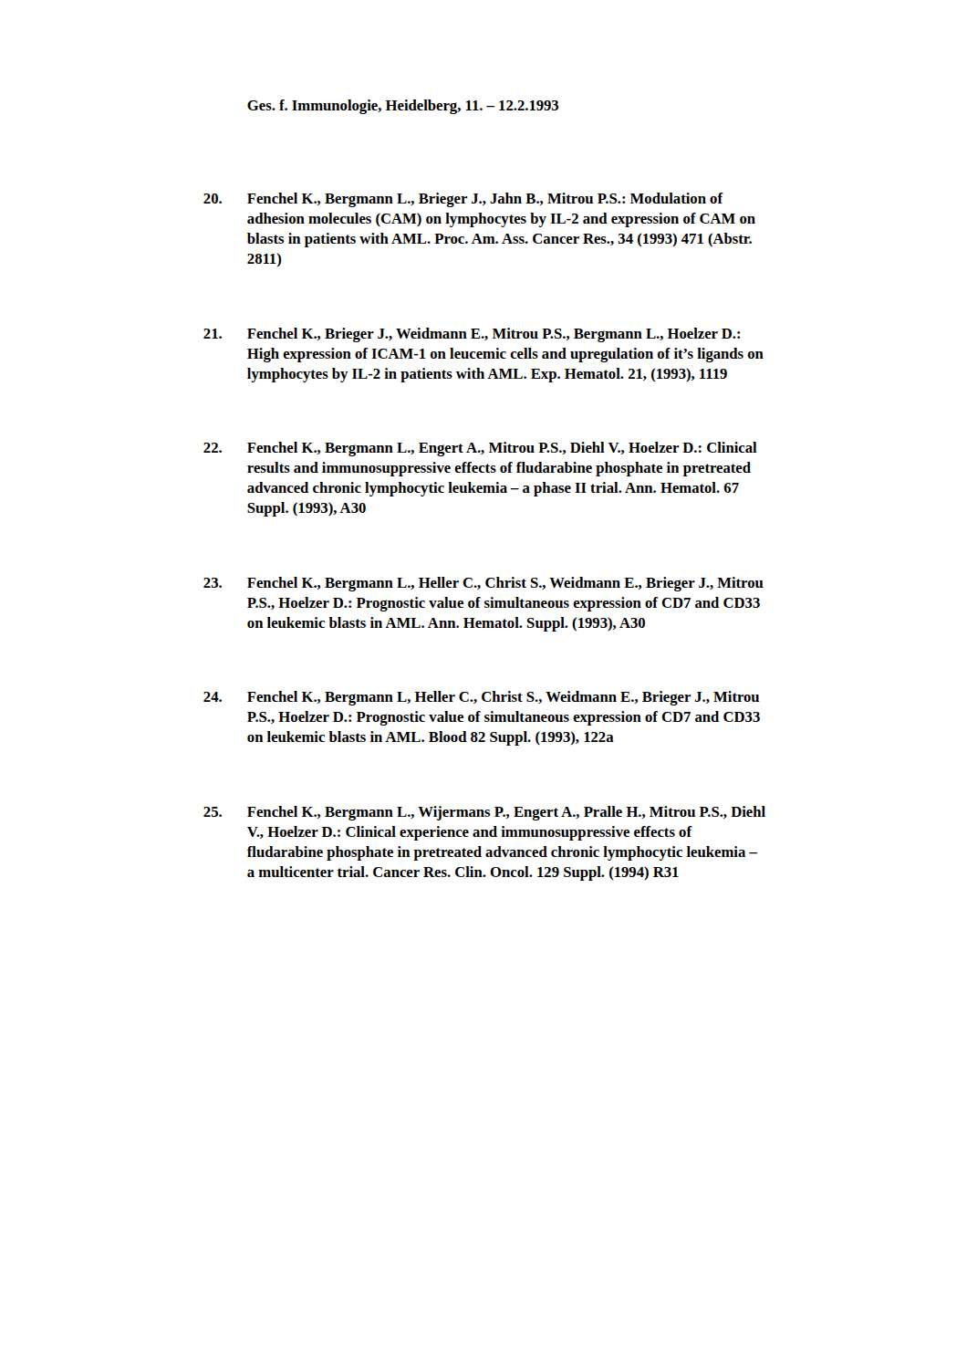Ges. f. Immunologie, Heidelberg, 11. – 12.2.1993
20. Fenchel K., Bergmann L., Brieger J., Jahn B., Mitrou P.S.: Modulation of adhesion molecules (CAM) on lymphocytes by IL-2 and expression of CAM on blasts in patients with AML. Proc. Am. Ass. Cancer Res., 34 (1993) 471 (Abstr. 2811)
21. Fenchel K., Brieger J., Weidmann E., Mitrou P.S., Bergmann L., Hoelzer D.: High expression of ICAM-1 on leucemic cells and upregulation of it’s ligands on lymphocytes by IL-2 in patients with AML. Exp. Hematol. 21, (1993), 1119
22. Fenchel K., Bergmann L., Engert A., Mitrou P.S., Diehl V., Hoelzer D.: Clinical results and immunosuppressive effects of fludarabine phosphate in pretreated advanced chronic lymphocytic leukemia – a phase II trial. Ann. Hematol. 67 Suppl. (1993), A30
23. Fenchel K., Bergmann L., Heller C., Christ S., Weidmann E., Brieger J., Mitrou P.S., Hoelzer D.: Prognostic value of simultaneous expression of CD7 and CD33 on leukemic blasts in AML. Ann. Hematol. Suppl. (1993), A30
24. Fenchel K., Bergmann L, Heller C., Christ S., Weidmann E., Brieger J., Mitrou P.S., Hoelzer D.: Prognostic value of simultaneous expression of CD7 and CD33 on leukemic blasts in AML. Blood 82 Suppl. (1993), 122a
25. Fenchel K., Bergmann L., Wijermans P., Engert A., Pralle H., Mitrou P.S., Diehl V., Hoelzer D.: Clinical experience and immunosuppressive effects of fludarabine phosphate in pretreated advanced chronic lymphocytic leukemia – a multicenter trial. Cancer Res. Clin. Oncol. 129 Suppl. (1994) R31